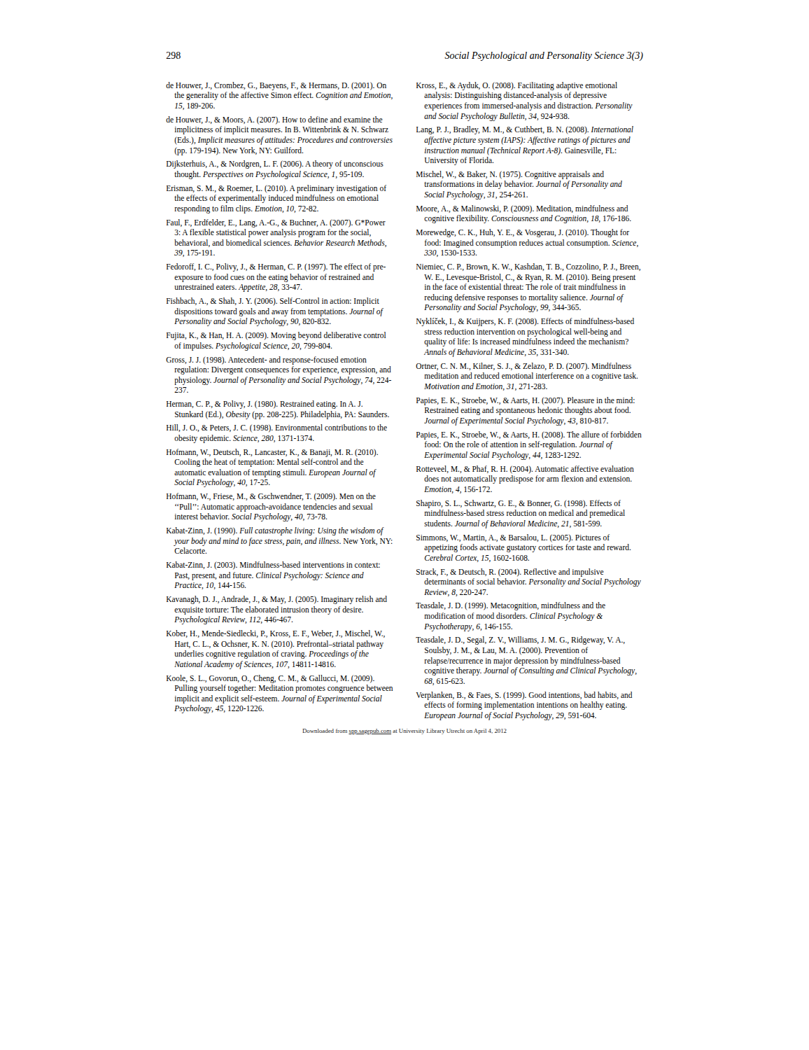298 Social Psychological and Personality Science 3(3)
de Houwer, J., Crombez, G., Baeyens, F., & Hermans, D. (2001). On the generality of the affective Simon effect. Cognition and Emotion, 15, 189-206.
de Houwer, J., & Moors, A. (2007). How to define and examine the implicitness of implicit measures. In B. Wittenbrink & N. Schwarz (Eds.), Implicit measures of attitudes: Procedures and controversies (pp. 179-194). New York, NY: Guilford.
Dijksterhuis, A., & Nordgren, L. F. (2006). A theory of unconscious thought. Perspectives on Psychological Science, 1, 95-109.
Erisman, S. M., & Roemer, L. (2010). A preliminary investigation of the effects of experimentally induced mindfulness on emotional responding to film clips. Emotion, 10, 72-82.
Faul, F., Erdfelder, E., Lang, A.-G., & Buchner, A. (2007). G*Power 3: A flexible statistical power analysis program for the social, behavioral, and biomedical sciences. Behavior Research Methods, 39, 175-191.
Fedoroff, I. C., Polivy, J., & Herman, C. P. (1997). The effect of pre-exposure to food cues on the eating behavior of restrained and unrestrained eaters. Appetite, 28, 33-47.
Fishbach, A., & Shah, J. Y. (2006). Self-Control in action: Implicit dispositions toward goals and away from temptations. Journal of Personality and Social Psychology, 90, 820-832.
Fujita, K., & Han, H. A. (2009). Moving beyond deliberative control of impulses. Psychological Science, 20, 799-804.
Gross, J. J. (1998). Antecedent- and response-focused emotion regulation: Divergent consequences for experience, expression, and physiology. Journal of Personality and Social Psychology, 74, 224-237.
Herman, C. P., & Polivy, J. (1980). Restrained eating. In A. J. Stunkard (Ed.), Obesity (pp. 208-225). Philadelphia, PA: Saunders.
Hill, J. O., & Peters, J. C. (1998). Environmental contributions to the obesity epidemic. Science, 280, 1371-1374.
Hofmann, W., Deutsch, R., Lancaster, K., & Banaji, M. R. (2010). Cooling the heat of temptation: Mental self-control and the automatic evaluation of tempting stimuli. European Journal of Social Psychology, 40, 17-25.
Hofmann, W., Friese, M., & Gschwendner, T. (2009). Men on the ‘‘Pull’’: Automatic approach-avoidance tendencies and sexual interest behavior. Social Psychology, 40, 73-78.
Kabat-Zinn, J. (1990). Full catastrophe living: Using the wisdom of your body and mind to face stress, pain, and illness. New York, NY: Celacorte.
Kabat-Zinn, J. (2003). Mindfulness-based interventions in context: Past, present, and future. Clinical Psychology: Science and Practice, 10, 144-156.
Kavanagh, D. J., Andrade, J., & May, J. (2005). Imaginary relish and exquisite torture: The elaborated intrusion theory of desire. Psychological Review, 112, 446-467.
Kober, H., Mende-Siedlecki, P., Kross, E. F., Weber, J., Mischel, W., Hart, C. L., & Ochsner, K. N. (2010). Prefrontal–striatal pathway underlies cognitive regulation of craving. Proceedings of the National Academy of Sciences, 107, 14811-14816.
Koole, S. L., Govorun, O., Cheng, C. M., & Gallucci, M. (2009). Pulling yourself together: Meditation promotes congruence between implicit and explicit self-esteem. Journal of Experimental Social Psychology, 45, 1220-1226.
Kross, E., & Ayduk, O. (2008). Facilitating adaptive emotional analysis: Distinguishing distanced-analysis of depressive experiences from immersed-analysis and distraction. Personality and Social Psychology Bulletin, 34, 924-938.
Lang, P. J., Bradley, M. M., & Cuthbert, B. N. (2008). International affective picture system (IAPS): Affective ratings of pictures and instruction manual (Technical Report A-8). Gainesville, FL: University of Florida.
Mischel, W., & Baker, N. (1975). Cognitive appraisals and transformations in delay behavior. Journal of Personality and Social Psychology, 31, 254-261.
Moore, A., & Malinowski, P. (2009). Meditation, mindfulness and cognitive flexibility. Consciousness and Cognition, 18, 176-186.
Morewedge, C. K., Huh, Y. E., & Vosgerau, J. (2010). Thought for food: Imagined consumption reduces actual consumption. Science, 330, 1530-1533.
Niemiec, C. P., Brown, K. W., Kashdan, T. B., Cozzolino, P. J., Breen, W. E., Levesque-Bristol, C., & Ryan, R. M. (2010). Being present in the face of existential threat: The role of trait mindfulness in reducing defensive responses to mortality salience. Journal of Personality and Social Psychology, 99, 344-365.
Nyklíček, I., & Kuijpers, K. F. (2008). Effects of mindfulness-based stress reduction intervention on psychological well-being and quality of life: Is increased mindfulness indeed the mechanism? Annals of Behavioral Medicine, 35, 331-340.
Ortner, C. N. M., Kilner, S. J., & Zelazo, P. D. (2007). Mindfulness meditation and reduced emotional interference on a cognitive task. Motivation and Emotion, 31, 271-283.
Papies, E. K., Stroebe, W., & Aarts, H. (2007). Pleasure in the mind: Restrained eating and spontaneous hedonic thoughts about food. Journal of Experimental Social Psychology, 43, 810-817.
Papies, E. K., Stroebe, W., & Aarts, H. (2008). The allure of forbidden food: On the role of attention in self-regulation. Journal of Experimental Social Psychology, 44, 1283-1292.
Rotteveel, M., & Phaf, R. H. (2004). Automatic affective evaluation does not automatically predispose for arm flexion and extension. Emotion, 4, 156-172.
Shapiro, S. L., Schwartz, G. E., & Bonner, G. (1998). Effects of mindfulness-based stress reduction on medical and premedical students. Journal of Behavioral Medicine, 21, 581-599.
Simmons, W., Martin, A., & Barsalou, L. (2005). Pictures of appetizing foods activate gustatory cortices for taste and reward. Cerebral Cortex, 15, 1602-1608.
Strack, F., & Deutsch, R. (2004). Reflective and impulsive determinants of social behavior. Personality and Social Psychology Review, 8, 220-247.
Teasdale, J. D. (1999). Metacognition, mindfulness and the modification of mood disorders. Clinical Psychology & Psychotherapy, 6, 146-155.
Teasdale, J. D., Segal, Z. V., Williams, J. M. G., Ridgeway, V. A., Soulsby, J. M., & Lau, M. A. (2000). Prevention of relapse/recurrence in major depression by mindfulness-based cognitive therapy. Journal of Consulting and Clinical Psychology, 68, 615-623.
Verplanken, B., & Faes, S. (1999). Good intentions, bad habits, and effects of forming implementation intentions on healthy eating. European Journal of Social Psychology, 29, 591-604.
Downloaded from spp.sagepub.com at University Library Utrecht on April 4, 2012